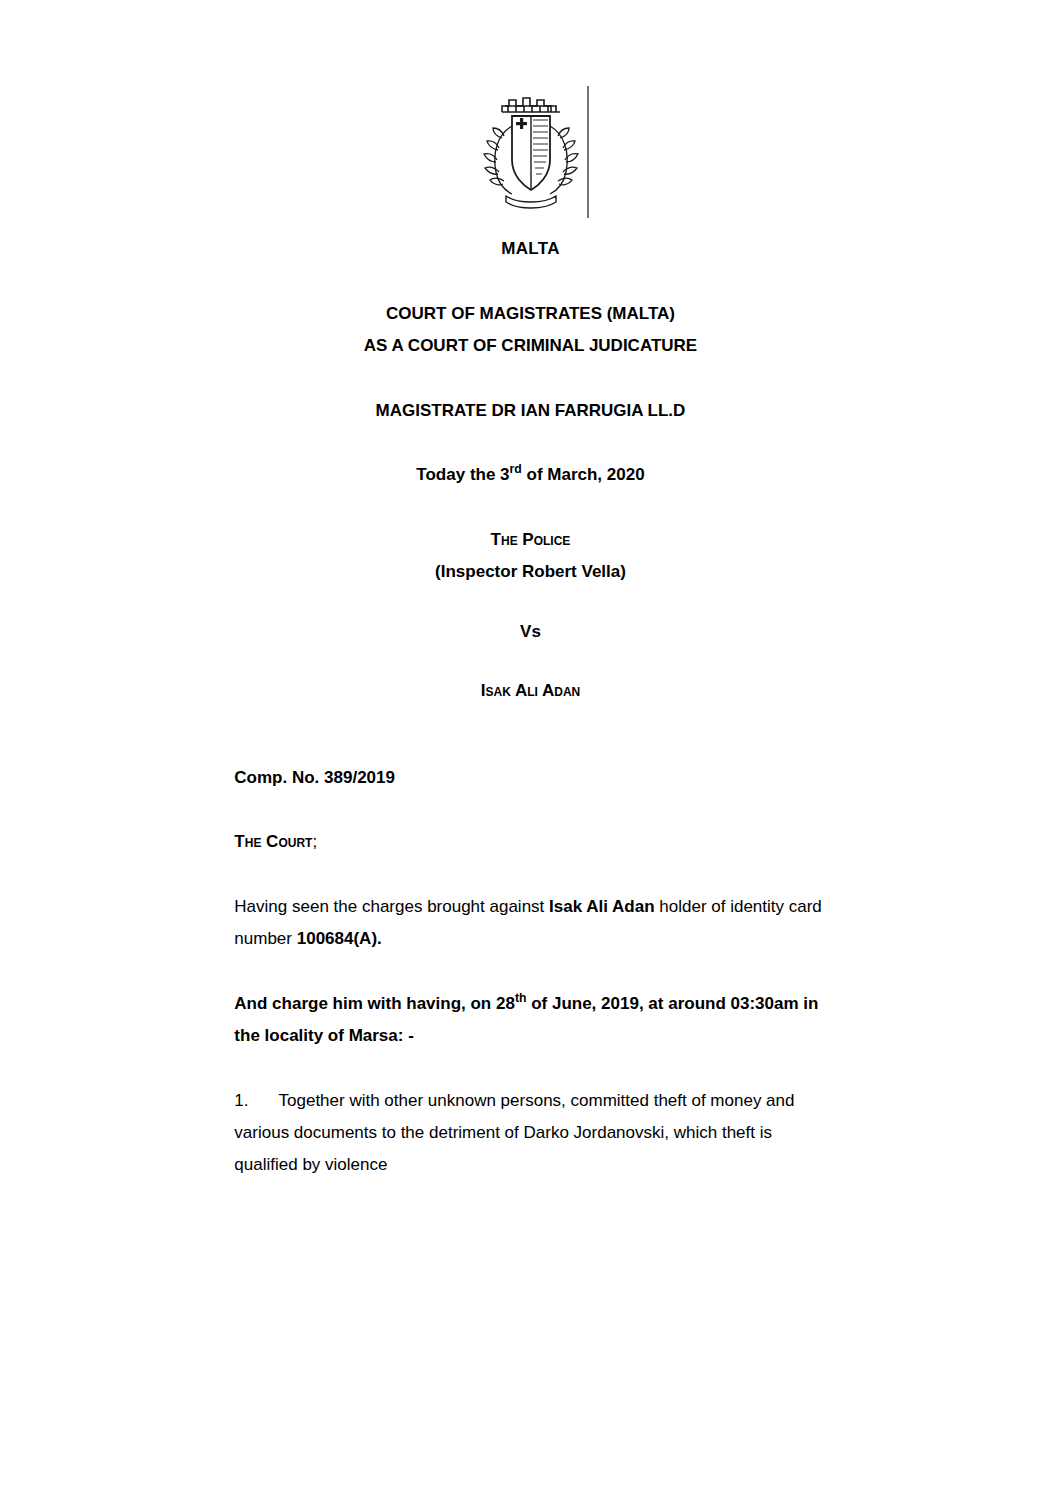MALTA
COURT OF MAGISTRATES (MALTA)
AS A COURT OF CRIMINAL JUDICATURE
MAGISTRATE DR IAN FARRUGIA LL.D
Today the 3rd of March, 2020
The Police
(Inspector Robert Vella)
Vs
Isak Ali Adan
Comp. No. 389/2019
The Court;
Having seen the charges brought against Isak Ali Adan holder of identity card number 100684(A).
And charge him with having, on 28th of June, 2019, at around 03:30am in the locality of Marsa: -
1. Together with other unknown persons, committed theft of money and various documents to the detriment of Darko Jordanovski, which theft is qualified by violence